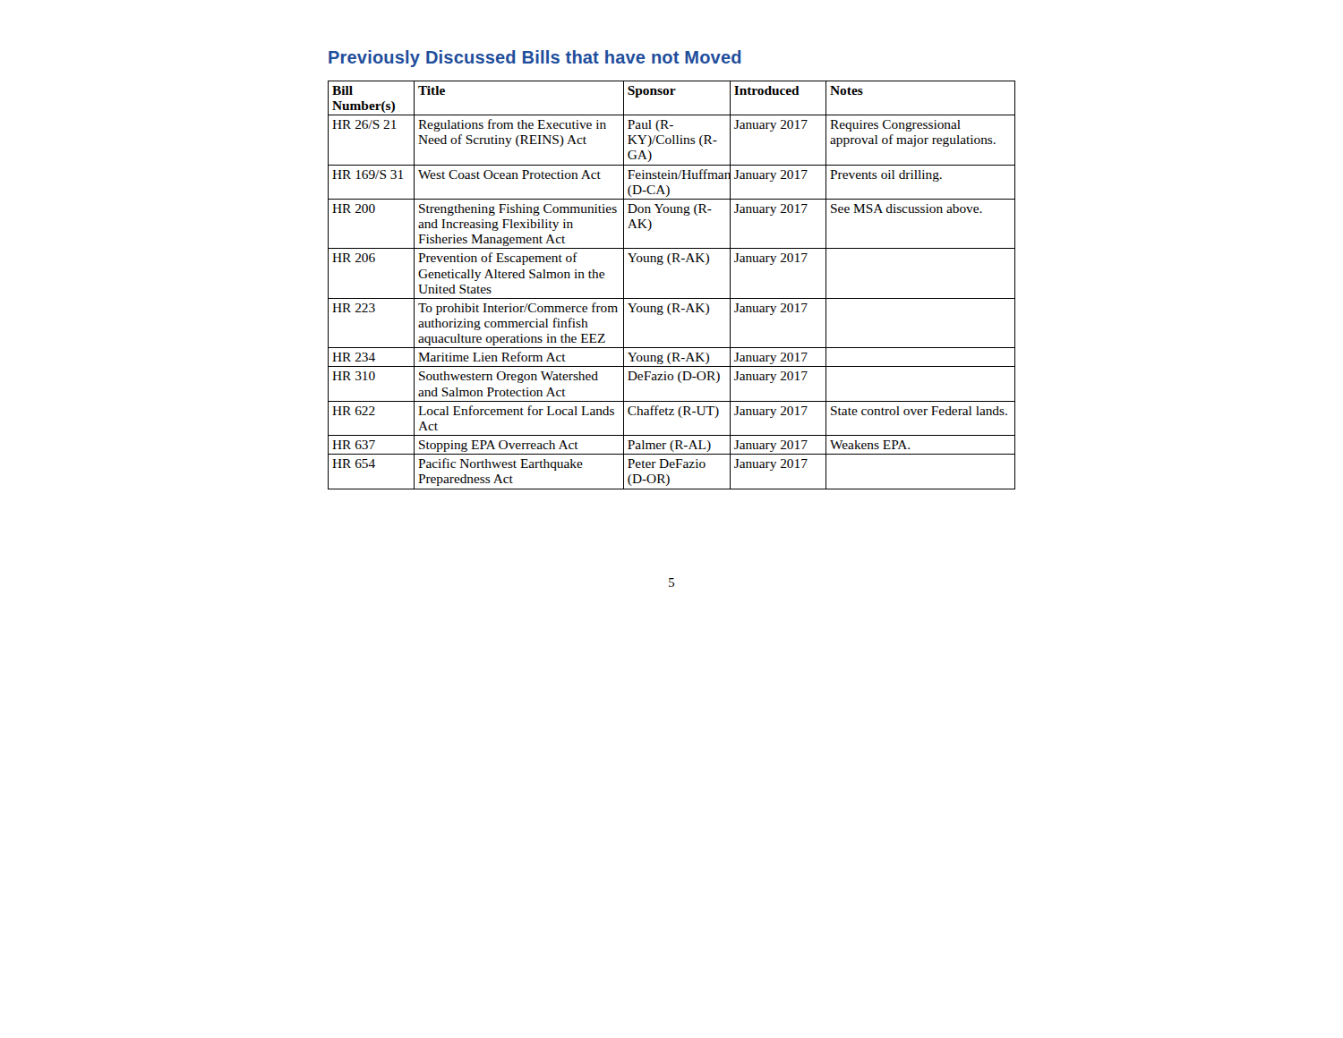Previously Discussed Bills that have not Moved
| Bill Number(s) | Title | Sponsor | Introduced | Notes |
| --- | --- | --- | --- | --- |
| HR 26/S 21 | Regulations from the Executive in Need of Scrutiny (REINS) Act | Paul (R-KY)/Collins (R-GA) | January 2017 | Requires Congressional approval of major regulations. |
| HR 169/S 31 | West Coast Ocean Protection Act | Feinstein/Huffman (D-CA) | January 2017 | Prevents oil drilling. |
| HR 200 | Strengthening Fishing Communities and Increasing Flexibility in Fisheries Management Act | Don Young (R-AK) | January 2017 | See MSA discussion above. |
| HR 206 | Prevention of Escapement of Genetically Altered Salmon in the United States | Young (R-AK) | January 2017 | |
| HR 223 | To prohibit Interior/Commerce from authorizing commercial finfish aquaculture operations in the EEZ | Young (R-AK) | January 2017 | |
| HR 234 | Maritime Lien Reform Act | Young (R-AK) | January 2017 | |
| HR 310 | Southwestern Oregon Watershed and Salmon Protection Act | DeFazio (D-OR) | January 2017 | |
| HR 622 | Local Enforcement for Local Lands Act | Chaffetz (R-UT) | January 2017 | State control over Federal lands. |
| HR 637 | Stopping EPA Overreach Act | Palmer (R-AL) | January 2017 | Weakens EPA. |
| HR 654 | Pacific Northwest Earthquake Preparedness Act | Peter DeFazio (D-OR) | January 2017 | |
5